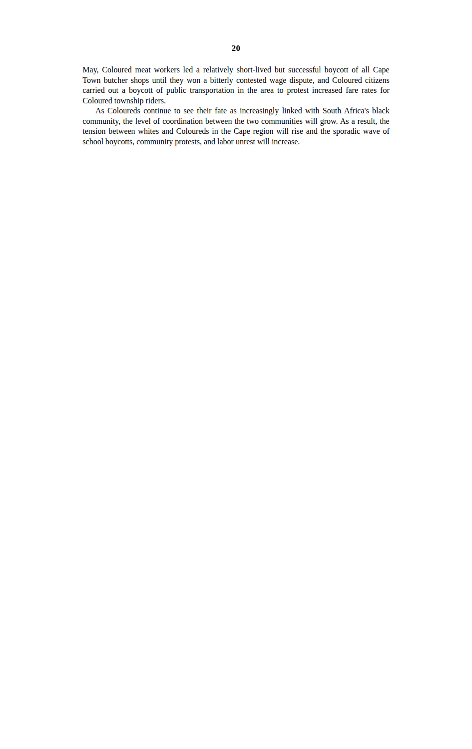20
May, Coloured meat workers led a relatively short-lived but successful boycott of all Cape Town butcher shops until they won a bitterly contested wage dispute, and Coloured citizens carried out a boycott of public transportation in the area to protest increased fare rates for Coloured township riders.
As Coloureds continue to see their fate as increasingly linked with South Africa's black community, the level of coordination between the two communities will grow. As a result, the tension between whites and Coloureds in the Cape region will rise and the sporadic wave of school boycotts, community protests, and labor unrest will increase.